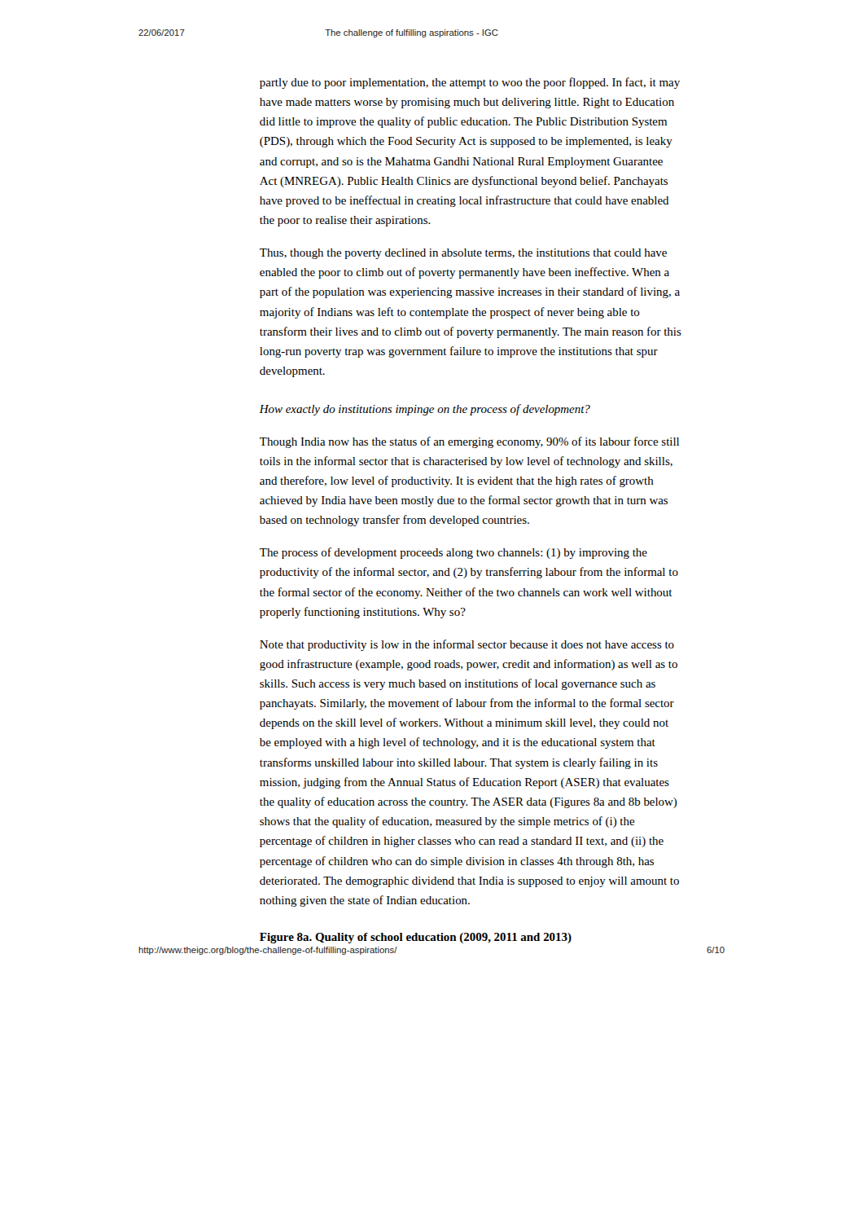22/06/2017
The challenge of fulfilling aspirations - IGC
partly due to poor implementation, the attempt to woo the poor flopped. In fact, it may have made matters worse by promising much but delivering little. Right to Education did little to improve the quality of public education. The Public Distribution System (PDS), through which the Food Security Act is supposed to be implemented, is leaky and corrupt, and so is the Mahatma Gandhi National Rural Employment Guarantee Act (MNREGA). Public Health Clinics are dysfunctional beyond belief. Panchayats have proved to be ineffectual in creating local infrastructure that could have enabled the poor to realise their aspirations.
Thus, though the poverty declined in absolute terms, the institutions that could have enabled the poor to climb out of poverty permanently have been ineffective. When a part of the population was experiencing massive increases in their standard of living, a majority of Indians was left to contemplate the prospect of never being able to transform their lives and to climb out of poverty permanently. The main reason for this long-run poverty trap was government failure to improve the institutions that spur development.
How exactly do institutions impinge on the process of development?
Though India now has the status of an emerging economy, 90% of its labour force still toils in the informal sector that is characterised by low level of technology and skills, and therefore, low level of productivity. It is evident that the high rates of growth achieved by India have been mostly due to the formal sector growth that in turn was based on technology transfer from developed countries.
The process of development proceeds along two channels: (1) by improving the productivity of the informal sector, and (2) by transferring labour from the informal to the formal sector of the economy. Neither of the two channels can work well without properly functioning institutions. Why so?
Note that productivity is low in the informal sector because it does not have access to good infrastructure (example, good roads, power, credit and information) as well as to skills. Such access is very much based on institutions of local governance such as panchayats. Similarly, the movement of labour from the informal to the formal sector depends on the skill level of workers. Without a minimum skill level, they could not be employed with a high level of technology, and it is the educational system that transforms unskilled labour into skilled labour. That system is clearly failing in its mission, judging from the Annual Status of Education Report (ASER) that evaluates the quality of education across the country. The ASER data (Figures 8a and 8b below) shows that the quality of education, measured by the simple metrics of (i) the percentage of children in higher classes who can read a standard II text, and (ii) the percentage of children who can do simple division in classes 4th through 8th, has deteriorated. The demographic dividend that India is supposed to enjoy will amount to nothing given the state of Indian education.
Figure 8a. Quality of school education (2009, 2011 and 2013)
http://www.theigc.org/blog/the-challenge-of-fulfilling-aspirations/
6/10